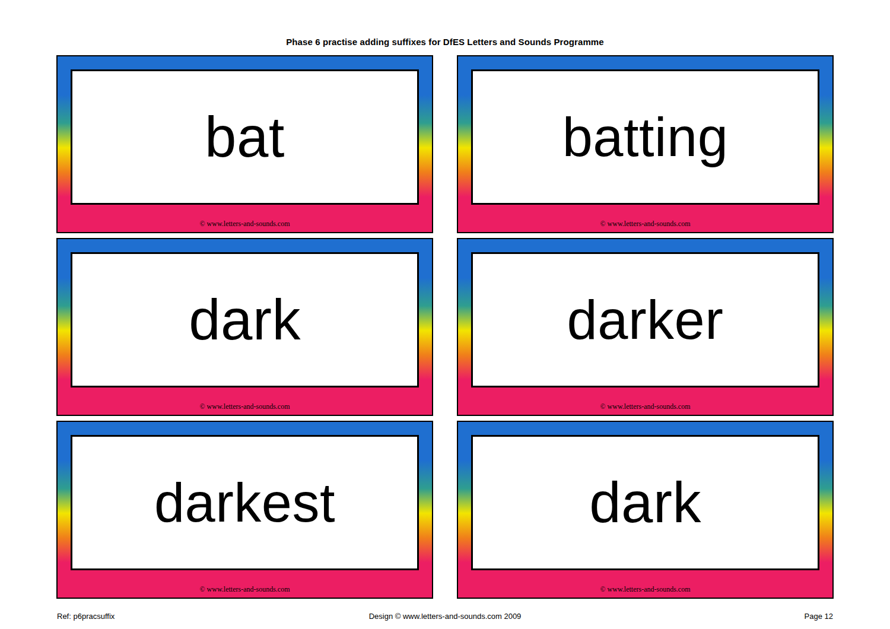Phase 6 practise adding suffixes for DfES Letters and Sounds Programme
bat
© www.letters-and-sounds.com
batting
© www.letters-and-sounds.com
dark
© www.letters-and-sounds.com
darker
© www.letters-and-sounds.com
darkest
© www.letters-and-sounds.com
dark
© www.letters-and-sounds.com
Ref: p6pracsuffix
Design © www.letters-and-sounds.com 2009
Page 12